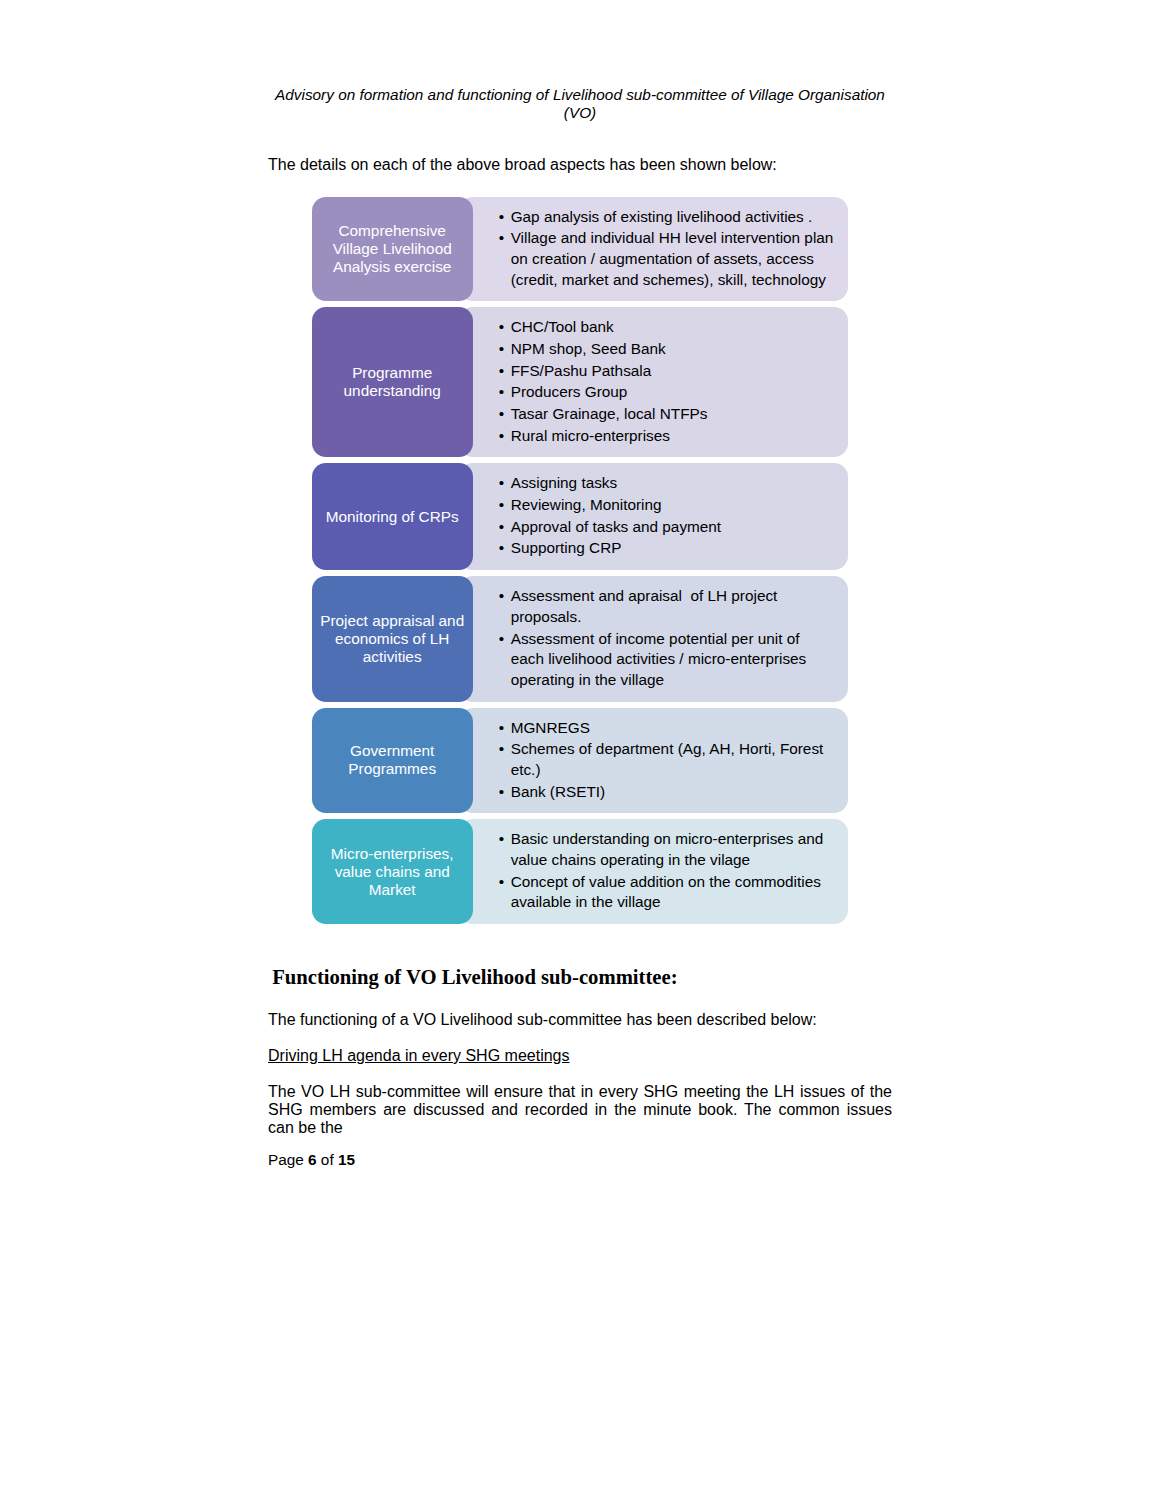Advisory on formation and functioning of Livelihood sub-committee of Village Organisation (VO)
The details on each of the above broad aspects has been shown below:
Comprehensive Village Livelihood Analysis exercise
Gap analysis of existing livelihood activities .
Village and individual HH level intervention plan on creation / augmentation of assets, access (credit, market and schemes), skill, technology
Programme understanding
CHC/Tool bank
NPM shop, Seed Bank
FFS/Pashu Pathsala
Producers Group
Tasar Grainage, local NTFPs
Rural micro-enterprises
Monitoring of CRPs
Assigning tasks
Reviewing, Monitoring
Approval of tasks and payment
Supporting CRP
Project appraisal and economics of LH activities
Assessment and apraisal of LH project proposals.
Assessment of income potential per unit of each livelihood activities / micro-enterprises operating in the village
Government Programmes
MGNREGS
Schemes of department (Ag, AH, Horti, Forest etc.)
Bank (RSETI)
Micro-enterprises, value chains and Market
Basic understanding on micro-enterprises and value chains operating in the vilage
Concept of value addition on the commodities available in the village
Functioning of VO Livelihood sub-committee:
The functioning of a VO Livelihood sub-committee has been described below:
Driving LH agenda in every SHG meetings
The VO LH sub-committee will ensure that in every SHG meeting the LH issues of the SHG members are discussed and recorded in the minute book. The common issues can be the
Page 6 of 15